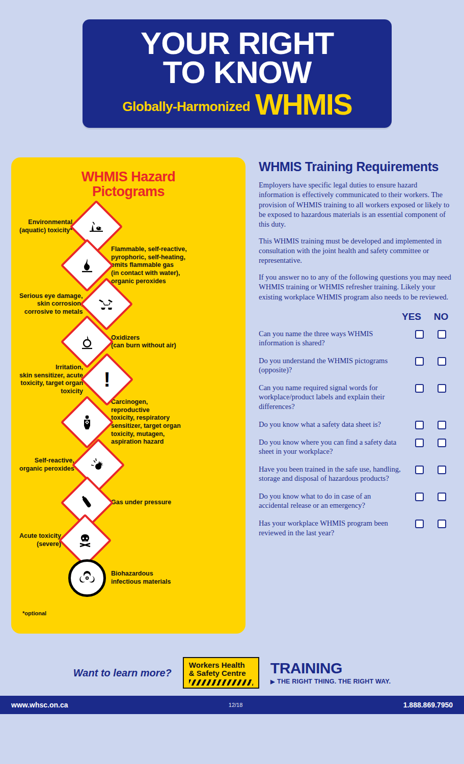Your Rightto Know
Globally-Harmonized WHMIS
WHMIS Hazard
Pictograms
Environmental
(aquatic) toxicity*
Flammable, self-reactive,
pyrophoric, self-heating,
emits flammable gas
(in contact with water),
organic peroxides
Serious eye damage,
skin corrosion,
corrosive to metals
Oxidizers
(can burn without air)
Irritation,
skin sensitizer, acute
toxicity, target organ
toxicity !
Carcinogen, reproductive
toxicity, respiratory
sensitizer, target organ
toxicity, mutagen,
aspiration hazard
Self-reactive,
organic peroxides
Gas under pressure
Acute toxicity
(severe)
Biohazardous
infectious materials
*optional
WHMIS Training Requirements
Employers have specific legal duties to ensure hazard information is effectively communicated to their workers. The provision of WHMIS training to all workers exposed or likely to be exposed to hazardous materials is an essential component of this duty.
This WHMIS training must be developed and implemented in consultation with the joint health and safety committee or representative.
If you answer no to any of the following questions you may need WHMIS training or WHMIS refresher training. Likely your existing workplace WHMIS program also needs to be reviewed.
YES NO
WHMIS self-assessment checklist
| Can you name the three ways WHMIS information is shared? | | |
| Do you understand the WHMIS pictograms (opposite)? | | |
| Can you name required signal words for workplace/product labels and explain their differences? | | |
| Do you know what a safety data sheet is? | | |
| Do you know where you can find a safety data sheet in your workplace? | | |
| Have you been trained in the safe use, handling, storage and disposal of hazardous products? | | |
| Do you know what to do in case of an accidental release or an emergency? | | |
| Has your workplace WHMIS program been reviewed in the last year? | | |
Want to learn more?
Workers Health & Safety Centre
TRAINING THE RIGHT THING. THE RIGHT WAY.
www.whsc.on.ca 12/18 1.888.869.7950